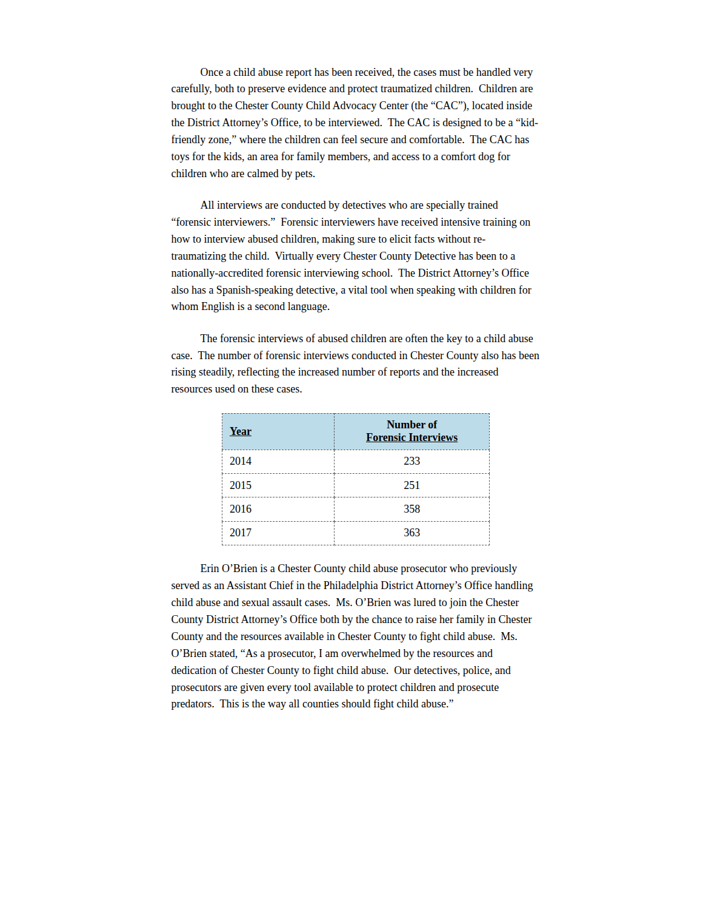Once a child abuse report has been received, the cases must be handled very carefully, both to preserve evidence and protect traumatized children. Children are brought to the Chester County Child Advocacy Center (the “CAC”), located inside the District Attorney’s Office, to be interviewed. The CAC is designed to be a “kid-friendly zone,” where the children can feel secure and comfortable. The CAC has toys for the kids, an area for family members, and access to a comfort dog for children who are calmed by pets.
All interviews are conducted by detectives who are specially trained “forensic interviewers.” Forensic interviewers have received intensive training on how to interview abused children, making sure to elicit facts without re-traumatizing the child. Virtually every Chester County Detective has been to a nationally-accredited forensic interviewing school. The District Attorney’s Office also has a Spanish-speaking detective, a vital tool when speaking with children for whom English is a second language.
The forensic interviews of abused children are often the key to a child abuse case. The number of forensic interviews conducted in Chester County also has been rising steadily, reflecting the increased number of reports and the increased resources used on these cases.
| Year | Number of Forensic Interviews |
| --- | --- |
| 2014 | 233 |
| 2015 | 251 |
| 2016 | 358 |
| 2017 | 363 |
Erin O’Brien is a Chester County child abuse prosecutor who previously served as an Assistant Chief in the Philadelphia District Attorney’s Office handling child abuse and sexual assault cases. Ms. O’Brien was lured to join the Chester County District Attorney’s Office both by the chance to raise her family in Chester County and the resources available in Chester County to fight child abuse. Ms. O’Brien stated, “As a prosecutor, I am overwhelmed by the resources and dedication of Chester County to fight child abuse. Our detectives, police, and prosecutors are given every tool available to protect children and prosecute predators. This is the way all counties should fight child abuse.”